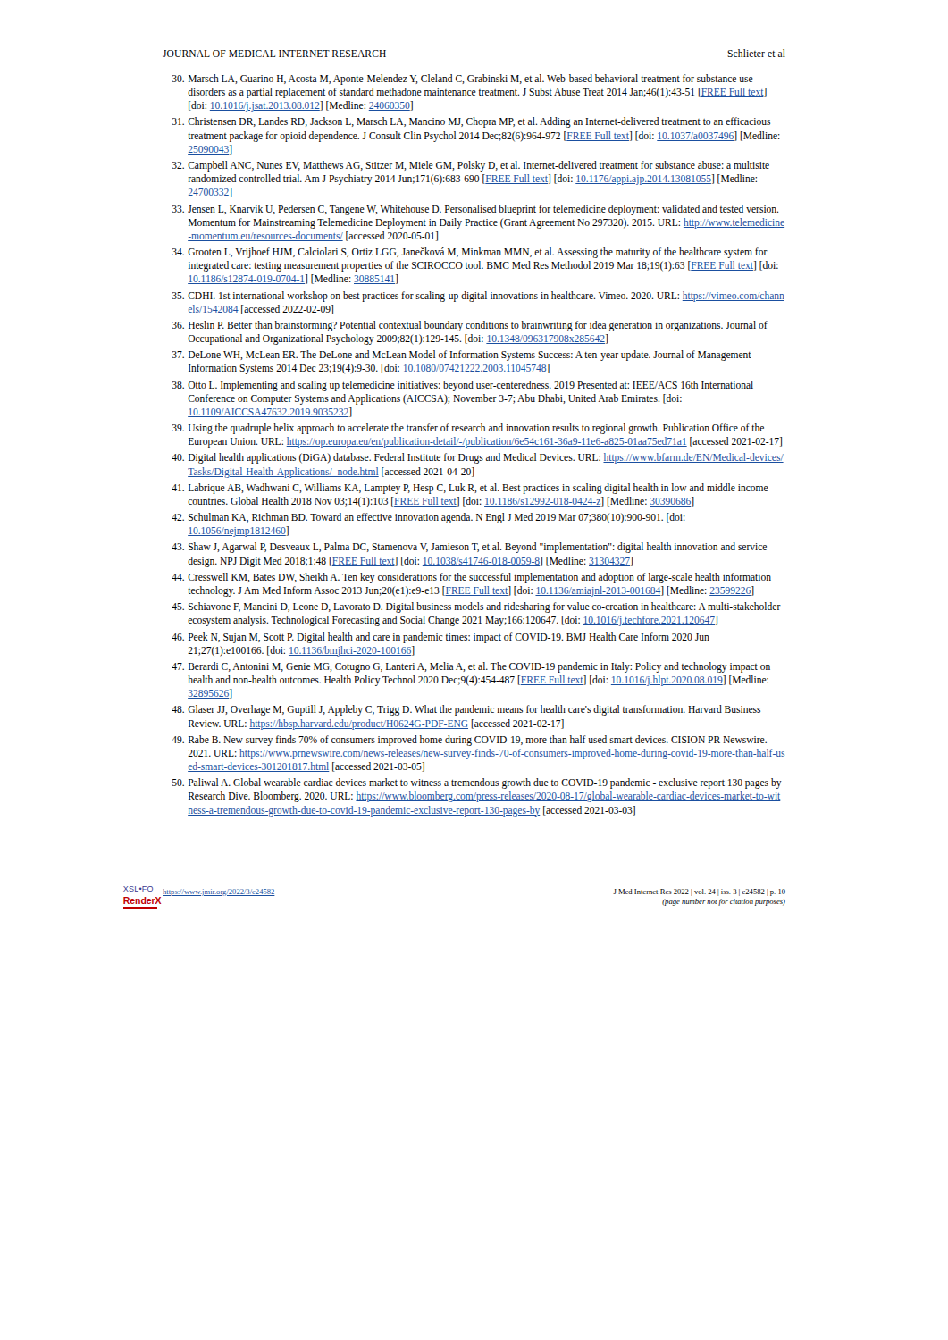Journal of Medical Internet Research Schlieter et al
30. Marsch LA, Guarino H, Acosta M, Aponte-Melendez Y, Cleland C, Grabinski M, et al. Web-based behavioral treatment for substance use disorders as a partial replacement of standard methadone maintenance treatment. J Subst Abuse Treat 2014 Jan;46(1):43-51 [FREE Full text] [doi: 10.1016/j.jsat.2013.08.012] [Medline: 24060350]
31. Christensen DR, Landes RD, Jackson L, Marsch LA, Mancino MJ, Chopra MP, et al. Adding an Internet-delivered treatment to an efficacious treatment package for opioid dependence. J Consult Clin Psychol 2014 Dec;82(6):964-972 [FREE Full text] [doi: 10.1037/a0037496] [Medline: 25090043]
32. Campbell ANC, Nunes EV, Matthews AG, Stitzer M, Miele GM, Polsky D, et al. Internet-delivered treatment for substance abuse: a multisite randomized controlled trial. Am J Psychiatry 2014 Jun;171(6):683-690 [FREE Full text] [doi: 10.1176/appi.ajp.2014.13081055] [Medline: 24700332]
33. Jensen L, Knarvik U, Pedersen C, Tangene W, Whitehouse D. Personalised blueprint for telemedicine deployment: validated and tested version. Momentum for Mainstreaming Telemedicine Deployment in Daily Practice (Grant Agreement No 297320). 2015. URL: http://www.telemedicine-momentum.eu/resources-documents/ [accessed 2020-05-01]
34. Grooten L, Vrijhoef HJM, Calciolari S, Ortiz LGG, Janečková M, Minkman MMN, et al. Assessing the maturity of the healthcare system for integrated care: testing measurement properties of the SCIROCCO tool. BMC Med Res Methodol 2019 Mar 18;19(1):63 [FREE Full text] [doi: 10.1186/s12874-019-0704-1] [Medline: 30885141]
35. CDHI. 1st international workshop on best practices for scaling-up digital innovations in healthcare. Vimeo. 2020. URL: https://vimeo.com/channels/1542084 [accessed 2022-02-09]
36. Heslin P. Better than brainstorming? Potential contextual boundary conditions to brainwriting for idea generation in organizations. Journal of Occupational and Organizational Psychology 2009;82(1):129-145. [doi: 10.1348/096317908x285642]
37. DeLone WH, McLean ER. The DeLone and McLean Model of Information Systems Success: A ten-year update. Journal of Management Information Systems 2014 Dec 23;19(4):9-30. [doi: 10.1080/07421222.2003.11045748]
38. Otto L. Implementing and scaling up telemedicine initiatives: beyond user-centeredness. 2019 Presented at: IEEE/ACS 16th International Conference on Computer Systems and Applications (AICCSA); November 3-7; Abu Dhabi, United Arab Emirates. [doi: 10.1109/AICCSA47632.2019.9035232]
39. Using the quadruple helix approach to accelerate the transfer of research and innovation results to regional growth. Publication Office of the European Union. URL: https://op.europa.eu/en/publication-detail/-/publication/6e54c161-36a9-11e6-a825-01aa75ed71a1 [accessed 2021-02-17]
40. Digital health applications (DiGA) database. Federal Institute for Drugs and Medical Devices. URL: https://www.bfarm.de/EN/Medical-devices/Tasks/Digital-Health-Applications/_node.html [accessed 2021-04-20]
41. Labrique AB, Wadhwani C, Williams KA, Lamptey P, Hesp C, Luk R, et al. Best practices in scaling digital health in low and middle income countries. Global Health 2018 Nov 03;14(1):103 [FREE Full text] [doi: 10.1186/s12992-018-0424-z] [Medline: 30390686]
42. Schulman KA, Richman BD. Toward an effective innovation agenda. N Engl J Med 2019 Mar 07;380(10):900-901. [doi: 10.1056/nejmp1812460]
43. Shaw J, Agarwal P, Desveaux L, Palma DC, Stamenova V, Jamieson T, et al. Beyond "implementation": digital health innovation and service design. NPJ Digit Med 2018;1:48 [FREE Full text] [doi: 10.1038/s41746-018-0059-8] [Medline: 31304327]
44. Cresswell KM, Bates DW, Sheikh A. Ten key considerations for the successful implementation and adoption of large-scale health information technology. J Am Med Inform Assoc 2013 Jun;20(e1):e9-e13 [FREE Full text] [doi: 10.1136/amiajnl-2013-001684] [Medline: 23599226]
45. Schiavone F, Mancini D, Leone D, Lavorato D. Digital business models and ridesharing for value co-creation in healthcare: A multi-stakeholder ecosystem analysis. Technological Forecasting and Social Change 2021 May;166:120647. [doi: 10.1016/j.techfore.2021.120647]
46. Peek N, Sujan M, Scott P. Digital health and care in pandemic times: impact of COVID-19. BMJ Health Care Inform 2020 Jun 21;27(1):e100166. [doi: 10.1136/bmjhci-2020-100166]
47. Berardi C, Antonini M, Genie MG, Cotugno G, Lanteri A, Melia A, et al. The COVID-19 pandemic in Italy: Policy and technology impact on health and non-health outcomes. Health Policy Technol 2020 Dec;9(4):454-487 [FREE Full text] [doi: 10.1016/j.hlpt.2020.08.019] [Medline: 32895626]
48. Glaser JJ, Overhage M, Guptill J, Appleby C, Trigg D. What the pandemic means for health care's digital transformation. Harvard Business Review. URL: https://hbsp.harvard.edu/product/H0624G-PDF-ENG [accessed 2021-02-17]
49. Rabe B. New survey finds 70% of consumers improved home during COVID-19, more than half used smart devices. CISION PR Newswire. 2021. URL: https://www.prnewswire.com/news-releases/new-survey-finds-70-of-consumers-improved-home-during-covid-19-more-than-half-used-smart-devices-301201817.html [accessed 2021-03-05]
50. Paliwal A. Global wearable cardiac devices market to witness a tremendous growth due to COVID-19 pandemic - exclusive report 130 pages by Research Dive. Bloomberg. 2020. URL: https://www.bloomberg.com/press-releases/2020-08-17/global-wearable-cardiac-devices-market-to-witness-a-tremendous-growth-due-to-covid-19-pandemic-exclusive-report-130-pages-by [accessed 2021-03-03]
XSL•FO
RenderX
https://www.jmir.org/2022/3/e24582 J Med Internet Res 2022 | vol. 24 | iss. 3 | e24582 | p. 10
(page number not for citation purposes)